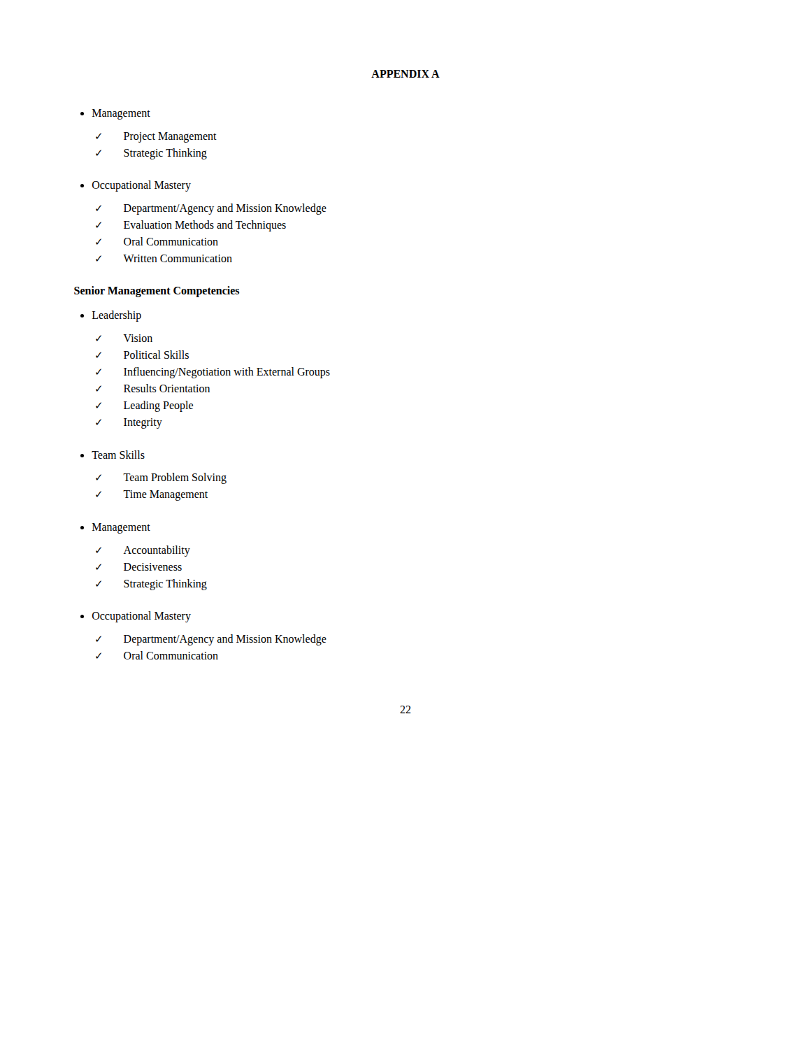APPENDIX A
Management
Project Management
Strategic Thinking
Occupational Mastery
Department/Agency and Mission Knowledge
Evaluation Methods and Techniques
Oral Communication
Written Communication
Senior Management Competencies
Leadership
Vision
Political Skills
Influencing/Negotiation with External Groups
Results Orientation
Leading People
Integrity
Team Skills
Team Problem Solving
Time Management
Management
Accountability
Decisiveness
Strategic Thinking
Occupational Mastery
Department/Agency and Mission Knowledge
Oral Communication
22